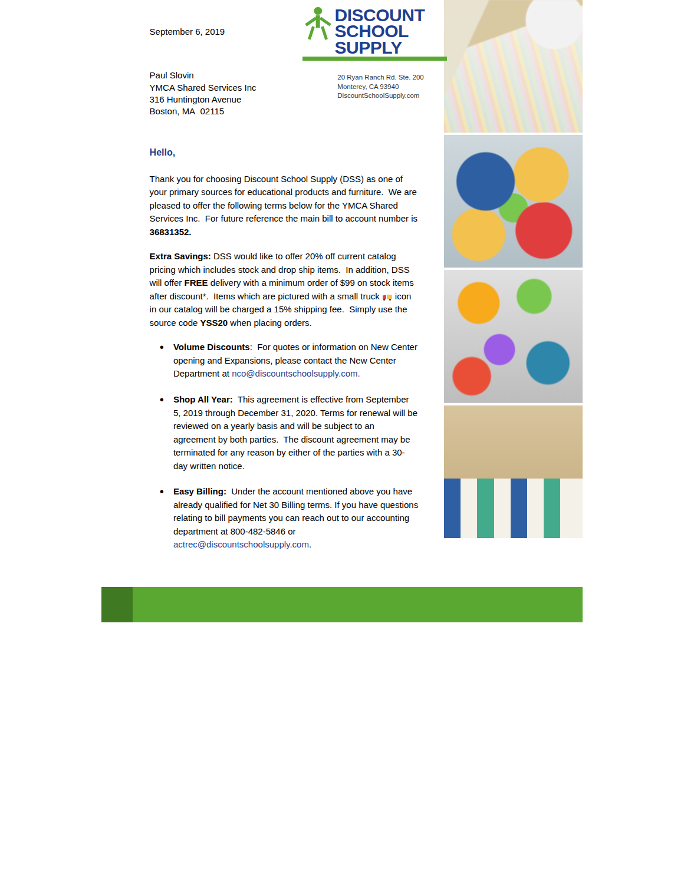DISCOUNT
SCHOOL SUPPLY
20 Ryan Ranch Rd. Ste. 200
Monterey, CA 93940
DiscountSchoolSupply.com
September 6, 2019
Paul Slovin
YMCA Shared Services Inc
316 Huntington Avenue
Boston, MA 02115
Hello,
Thank you for choosing Discount School Supply (DSS) as one of your primary sources for educational products and furniture. We are pleased to offer the following terms below for the YMCA Shared Services Inc. For future reference the main bill to account number is 36831352.
Extra Savings: DSS would like to offer 20% off current catalog pricing which includes stock and drop ship items. In addition, DSS will offer FREE delivery with a minimum order of $99 on stock items after discount*. Items which are pictured with a small truck icon in our catalog will be charged a 15% shipping fee. Simply use the source code YSS20 when placing orders.
Volume Discounts: For quotes or information on New Center opening and Expansions, please contact the New Center Department at nco@discountschoolsupply.com.
Shop All Year: This agreement is effective from September 5, 2019 through December 31, 2020. Terms for renewal will be reviewed on a yearly basis and will be subject to an agreement by both parties. The discount agreement may be terminated for any reason by either of the parties with a 30-day written notice.
Easy Billing: Under the account mentioned above you have already qualified for Net 30 Billing terms. If you have questions relating to bill payments you can reach out to our accounting department at 800-482-5846 or actrec@discountschoolsupply.com.